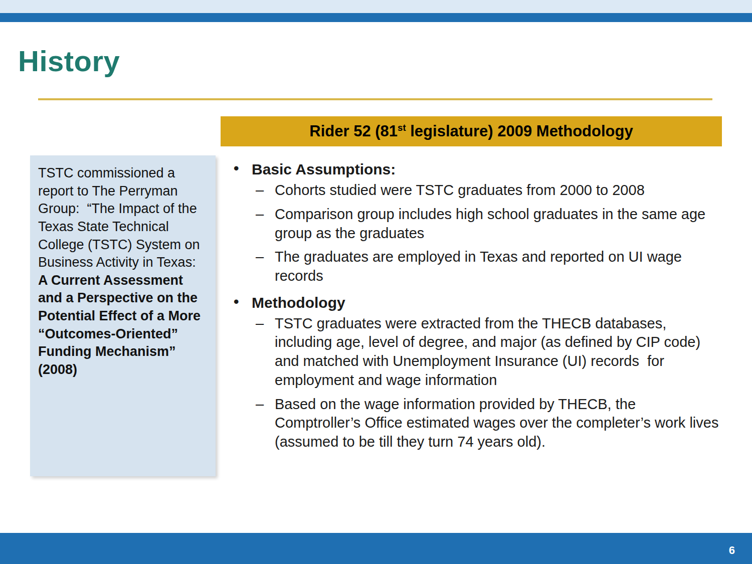History
TSTC commissioned a report to The Perryman Group: “The Impact of the Texas State Technical College (TSTC) System on Business Activity in Texas: A Current Assessment and a Perspective on the Potential Effect of a More “Outcomes-Oriented” Funding Mechanism” (2008)
Rider 52 (81st legislature) 2009 Methodology
Basic Assumptions:
Cohorts studied were TSTC graduates from 2000 to 2008
Comparison group includes high school graduates in the same age group as the graduates
The graduates are employed in Texas and reported on UI wage records
Methodology
TSTC graduates were extracted from the THECB databases, including age, level of degree, and major (as defined by CIP code) and matched with Unemployment Insurance (UI) records for employment and wage information
Based on the wage information provided by THECB, the Comptroller’s Office estimated wages over the completer’s work lives (assumed to be till they turn 74 years old).
6